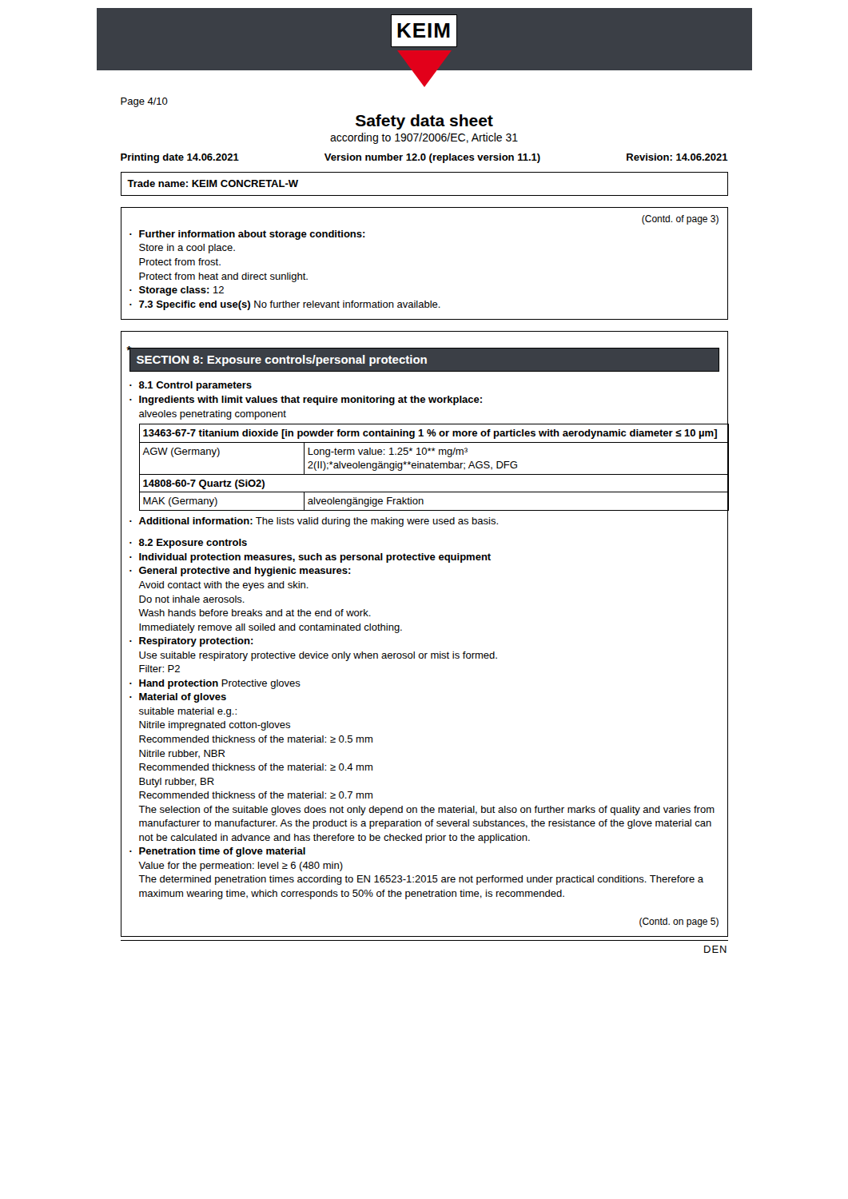KEIM
Page 4/10
Safety data sheet
according to 1907/2006/EC, Article 31
Printing date 14.06.2021 Version number 12.0 (replaces version 11.1) Revision: 14.06.2021
Trade name: KEIM CONCRETAL-W
(Contd. of page 3)
Further information about storage conditions:
Store in a cool place.
Protect from frost.
Protect from heat and direct sunlight.
Storage class: 12
7.3 Specific end use(s) No further relevant information available.
*
SECTION 8: Exposure controls/personal protection
8.1 Control parameters
Ingredients with limit values that require monitoring at the workplace:
alveoles penetrating component
| 13463-67-7 titanium dioxide [in powder form containing 1 % or more of particles with aerodynamic diameter ≤ 10 µm] |
| AGW (Germany) | Long-term value: 1.25* 10** mg/m³ 2(II);*alveolengängig**einatembar; AGS, DFG |
| 14808-60-7 Quartz (SiO2) |
| MAK (Germany) | alveolengängige Fraktion |
Additional information: The lists valid during the making were used as basis.
8.2 Exposure controls
Individual protection measures, such as personal protective equipment
General protective and hygienic measures:
Avoid contact with the eyes and skin.
Do not inhale aerosols.
Wash hands before breaks and at the end of work.
Immediately remove all soiled and contaminated clothing.
Respiratory protection:
Use suitable respiratory protective device only when aerosol or mist is formed.
Filter: P2
Hand protection Protective gloves
Material of gloves
suitable material e.g.:
Nitrile impregnated cotton-gloves
Recommended thickness of the material: ≥ 0.5 mm
Nitrile rubber, NBR
Recommended thickness of the material: ≥ 0.4 mm
Butyl rubber, BR
Recommended thickness of the material: ≥ 0.7 mm
The selection of the suitable gloves does not only depend on the material, but also on further marks of quality and varies from manufacturer to manufacturer. As the product is a preparation of several substances, the resistance of the glove material can not be calculated in advance and has therefore to be checked prior to the application.
Penetration time of glove material
Value for the permeation: level ≥ 6 (480 min)
The determined penetration times according to EN 16523-1:2015 are not performed under practical conditions. Therefore a maximum wearing time, which corresponds to 50% of the penetration time, is recommended.
(Contd. on page 5)
DEN